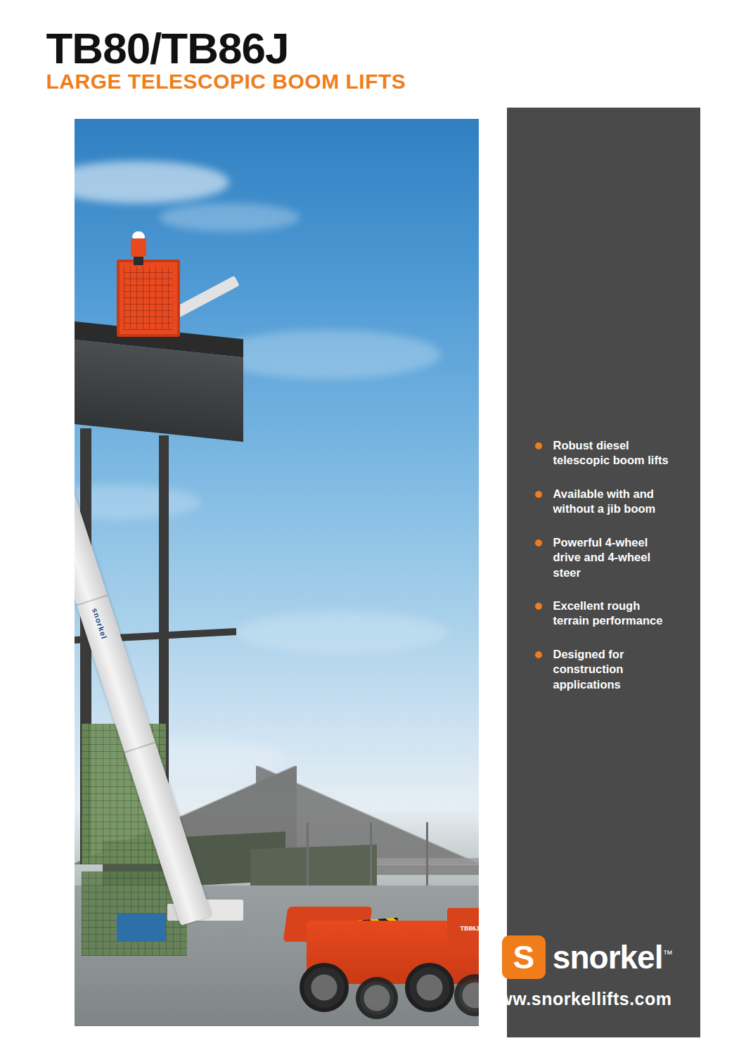TB80/TB86J
LARGE TELESCOPIC BOOM LIFTS
snorkel
TB86J
Robust diesel telescopic boom lifts
Available with and without a jib boom
Powerful 4-wheel drive and 4-wheel steer
Excellent rough terrain performance
Designed for construction applications
snorkel™
www.snorkellifts.com